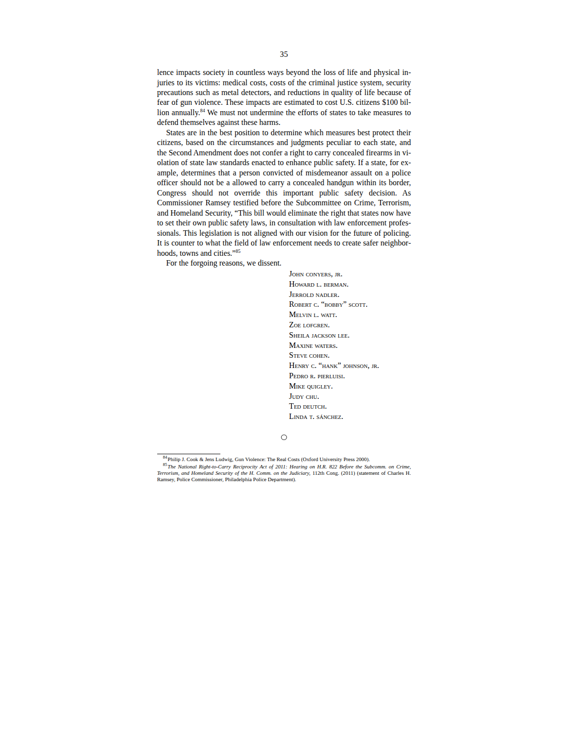35
lence impacts society in countless ways beyond the loss of life and physical injuries to its victims: medical costs, costs of the criminal justice system, security precautions such as metal detectors, and reductions in quality of life because of fear of gun violence. These impacts are estimated to cost U.S. citizens $100 billion annually.84 We must not undermine the efforts of states to take measures to defend themselves against these harms.
States are in the best position to determine which measures best protect their citizens, based on the circumstances and judgments peculiar to each state, and the Second Amendment does not confer a right to carry concealed firearms in violation of state law standards enacted to enhance public safety. If a state, for example, determines that a person convicted of misdemeanor assault on a police officer should not be a allowed to carry a concealed handgun within its border, Congress should not override this important public safety decision. As Commissioner Ramsey testified before the Subcommittee on Crime, Terrorism, and Homeland Security, “This bill would eliminate the right that states now have to set their own public safety laws, in consultation with law enforcement professionals. This legislation is not aligned with our vision for the future of policing. It is counter to what the field of law enforcement needs to create safer neighborhoods, towns and cities.”85
For the forgoing reasons, we dissent.
John Conyers, Jr.
Howard L. Berman.
Jerrold Nadler.
Robert C. “Bobby” Scott.
Melvin L. Watt.
Zoe Lofgren.
Sheila Jackson Lee.
Maxine Waters.
Steve Cohen.
Henry C. “Hank” Johnson, Jr.
Pedro R. Pierluisi.
Mike Quigley.
Judy Chu.
Ted Deutch.
Linda T. Sánchez.
84 Philip J. Cook & Jens Ludwig, Gun Violence: The Real Costs (Oxford University Press 2000).
85 The National Right-to-Carry Reciprocity Act of 2011: Hearing on H.R. 822 Before the Subcomm. on Crime, Terrorism, and Homeland Security of the H. Comm. on the Judiciary, 112th Cong. (2011) (statement of Charles H. Ramsey, Police Commissioner, Philadelphia Police Department).